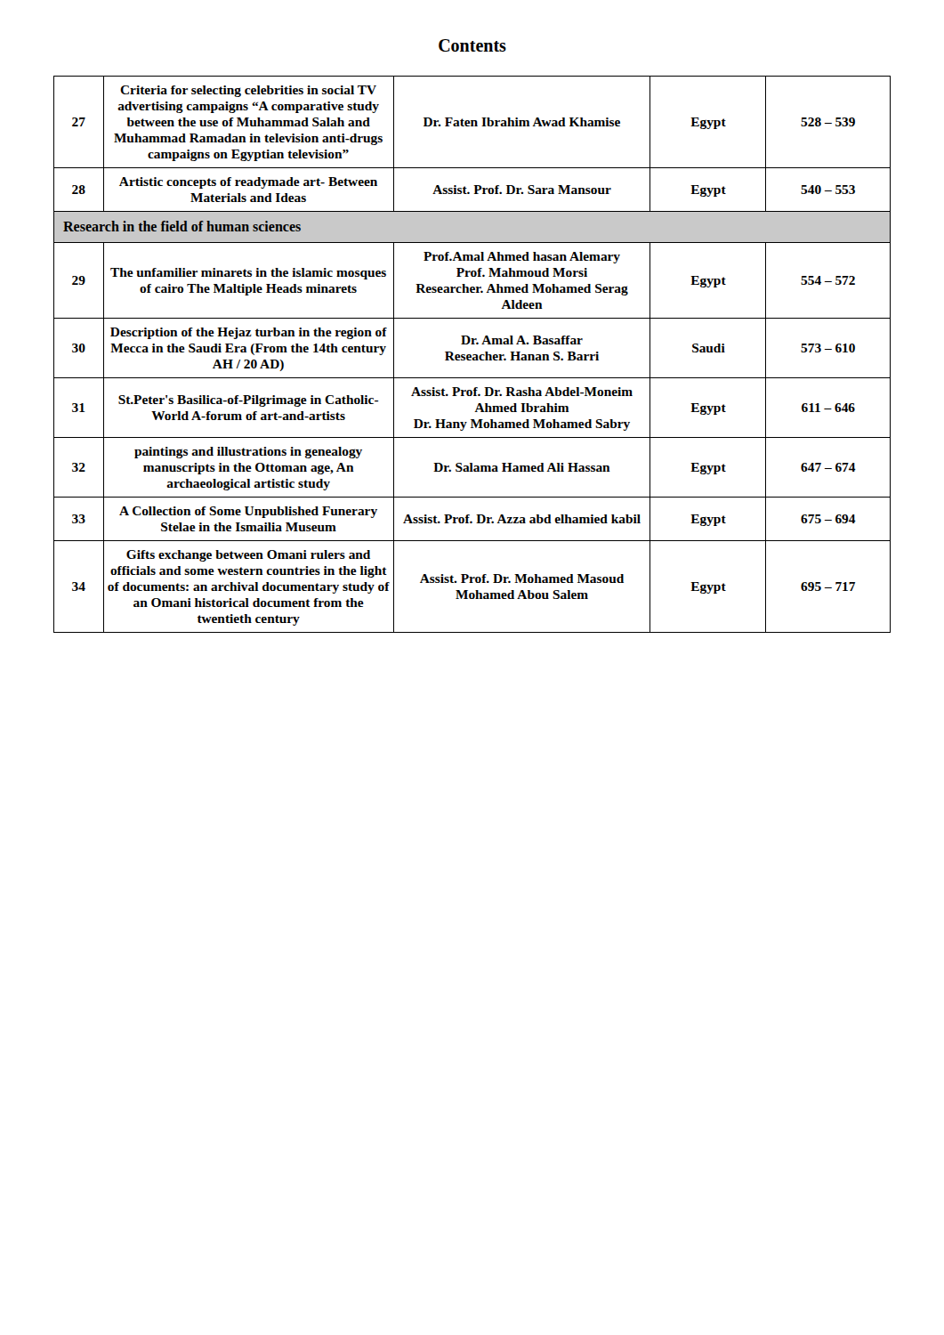Contents
| 27 | Criteria for selecting celebrities in social TV advertising campaigns “A comparative study between the use of Muhammad Salah and Muhammad Ramadan in television anti-drugs campaigns on Egyptian television” | Dr. Faten Ibrahim Awad Khamise | Egypt | 528 – 539 |
| 28 | Artistic concepts of readymade art- Between Materials and Ideas | Assist. Prof. Dr. Sara Mansour | Egypt | 540 – 553 |
| Research in the field of human sciences |
| 29 | The unfamilier minarets in the islamic mosques of cairo The Maltiple Heads minarets | Prof.Amal Ahmed hasan Alemary Prof. Mahmoud Morsi Researcher. Ahmed Mohamed Serag Aldeen | Egypt | 554 – 572 |
| 30 | Description of the Hejaz turban in the region of Mecca in the Saudi Era (From the 14th century AH / 20 AD) | Dr. Amal A. Basaffar Reseacher. Hanan S. Barri | Saudi | 573 – 610 |
| 31 | St.Peter's Basilica-of-Pilgrimage in Catholic-World A-forum of art-and-artists | Assist. Prof. Dr. Rasha Abdel-Moneim Ahmed Ibrahim Dr. Hany Mohamed Mohamed Sabry | Egypt | 611 – 646 |
| 32 | paintings and illustrations in genealogy manuscripts in the Ottoman age, An archaeological artistic study | Dr. Salama Hamed Ali Hassan | Egypt | 647 – 674 |
| 33 | A Collection of Some Unpublished Funerary Stelae in the Ismailia Museum | Assist. Prof. Dr. Azza abd elhamied kabil | Egypt | 675 – 694 |
| 34 | Gifts exchange between Omani rulers and officials and some western countries in the light of documents: an archival documentary study of an Omani historical document from the twentieth century | Assist. Prof. Dr. Mohamed Masoud Mohamed Abou Salem | Egypt | 695 – 717 |